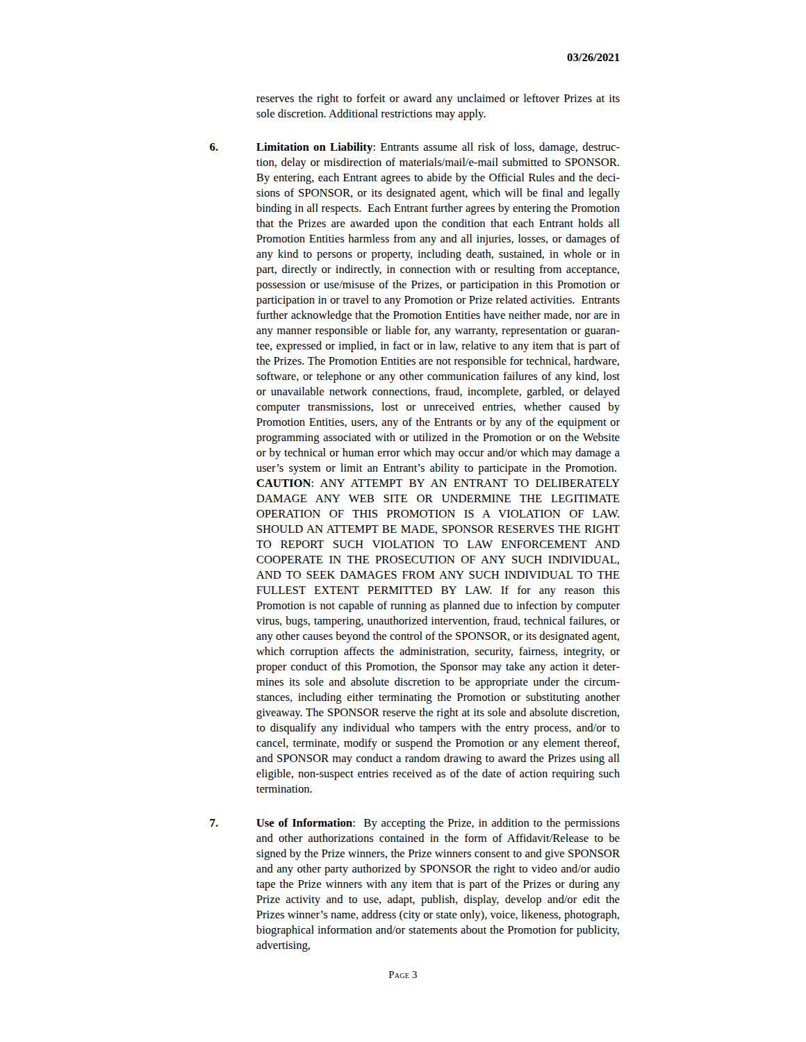03/26/2021
reserves the right to forfeit or award any unclaimed or leftover Prizes at its sole discretion. Additional restrictions may apply.
6.
Limitation on Liability: Entrants assume all risk of loss, damage, destruction, delay or misdirection of materials/mail/e-mail submitted to SPONSOR. By entering, each Entrant agrees to abide by the Official Rules and the decisions of SPONSOR, or its designated agent, which will be final and legally binding in all respects. Each Entrant further agrees by entering the Promotion that the Prizes are awarded upon the condition that each Entrant holds all Promotion Entities harmless from any and all injuries, losses, or damages of any kind to persons or property, including death, sustained, in whole or in part, directly or indirectly, in connection with or resulting from acceptance, possession or use/misuse of the Prizes, or participation in this Promotion or participation in or travel to any Promotion or Prize related activities. Entrants further acknowledge that the Promotion Entities have neither made, nor are in any manner responsible or liable for, any warranty, representation or guarantee, expressed or implied, in fact or in law, relative to any item that is part of the Prizes. The Promotion Entities are not responsible for technical, hardware, software, or telephone or any other communication failures of any kind, lost or unavailable network connections, fraud, incomplete, garbled, or delayed computer transmissions, lost or unreceived entries, whether caused by Promotion Entities, users, any of the Entrants or by any of the equipment or programming associated with or utilized in the Promotion or on the Website or by technical or human error which may occur and/or which may damage a user’s system or limit an Entrant’s ability to participate in the Promotion. CAUTION: Any attempt by an Entrant to deliberately damage any web site or undermine the legitimate operation of this Promotion is a violation of law. Should an attempt be made, Sponsor reserves the right to report such violation to law enforcement and cooperate in the prosecution of any such individual, and to seek damages from any such individual to the fullest extent permitted by law. If for any reason this Promotion is not capable of running as planned due to infection by computer virus, bugs, tampering, unauthorized intervention, fraud, technical failures, or any other causes beyond the control of the SPONSOR, or its designated agent, which corruption affects the administration, security, fairness, integrity, or proper conduct of this Promotion, the Sponsor may take any action it determines its sole and absolute discretion to be appropriate under the circumstances, including either terminating the Promotion or substituting another giveaway. The SPONSOR reserve the right at its sole and absolute discretion, to disqualify any individual who tampers with the entry process, and/or to cancel, terminate, modify or suspend the Promotion or any element thereof, and SPONSOR may conduct a random drawing to award the Prizes using all eligible, non-suspect entries received as of the date of action requiring such termination.
7.
Use of Information: By accepting the Prize, in addition to the permissions and other authorizations contained in the form of Affidavit/Release to be signed by the Prize winners, the Prize winners consent to and give SPONSOR and any other party authorized by SPONSOR the right to video and/or audio tape the Prize winners with any item that is part of the Prizes or during any Prize activity and to use, adapt, publish, display, develop and/or edit the Prizes winner’s name, address (city or state only), voice, likeness, photograph, biographical information and/or statements about the Promotion for publicity, advertising,
Page 3